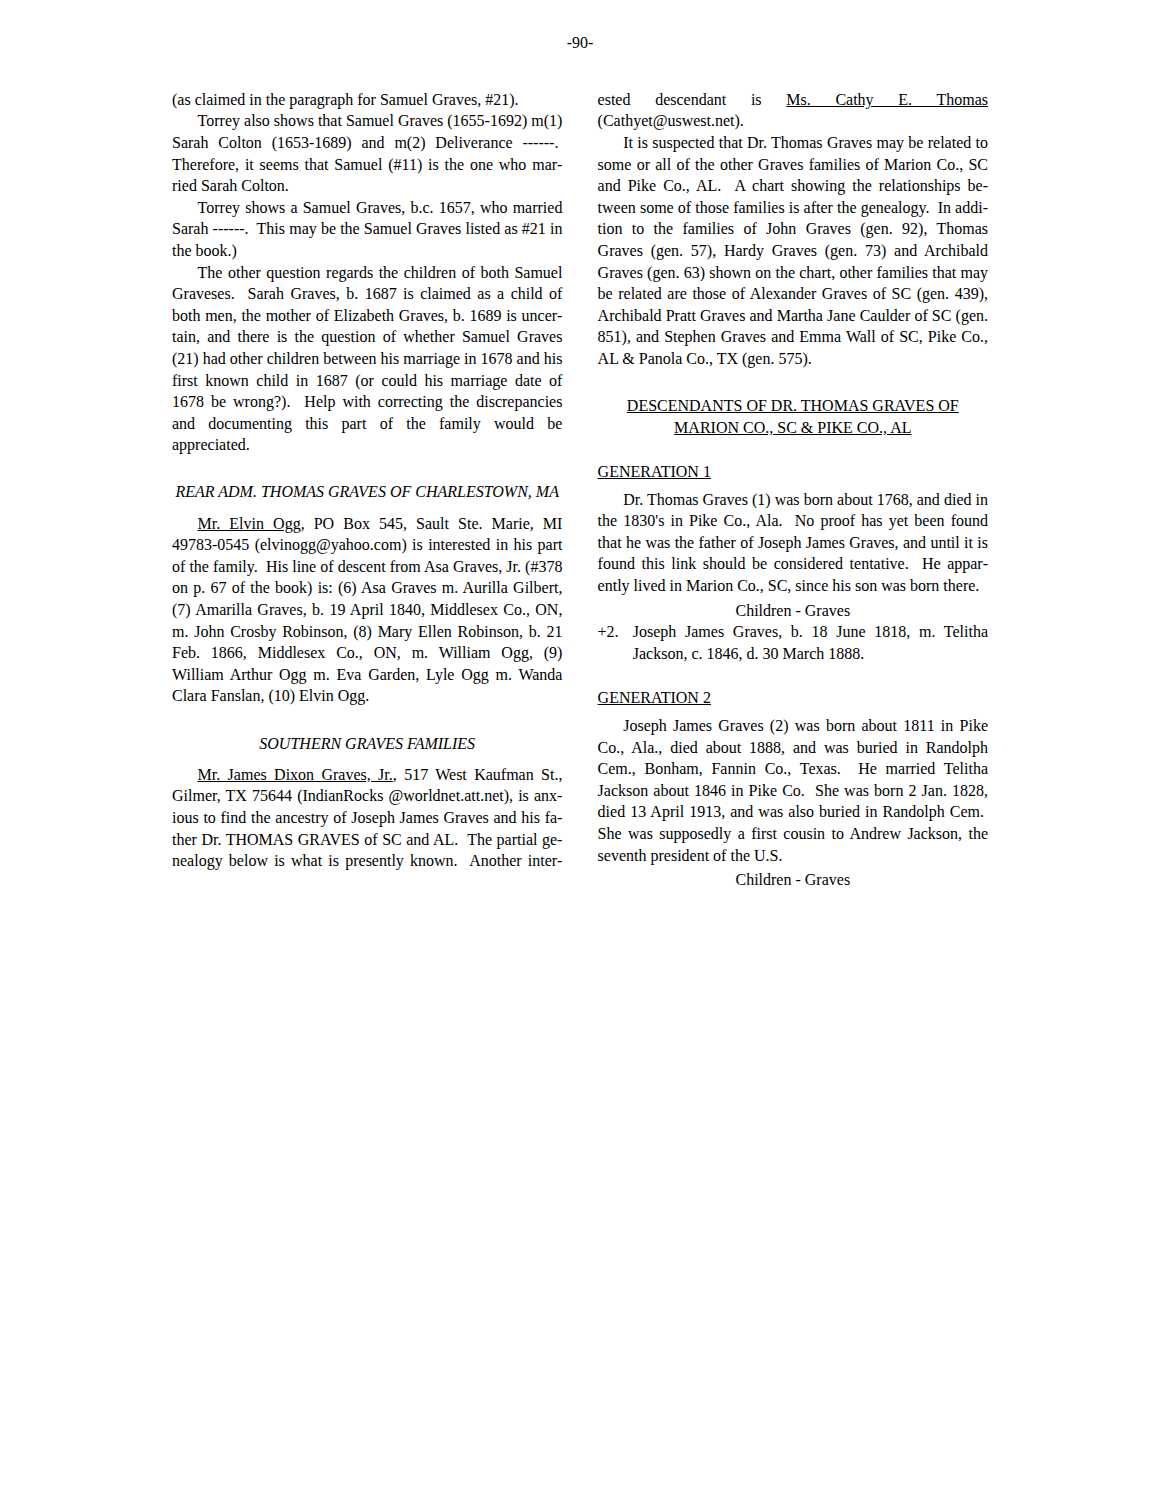-90-
(as claimed in the paragraph for Samuel Graves, #21).
Torrey also shows that Samuel Graves (1655-1692) m(1) Sarah Colton (1653-1689) and m(2) Deliverance ------. Therefore, it seems that Samuel (#11) is the one who married Sarah Colton.
Torrey shows a Samuel Graves, b.c. 1657, who married Sarah ------. This may be the Samuel Graves listed as #21 in the book.)
The other question regards the children of both Samuel Graveses. Sarah Graves, b. 1687 is claimed as a child of both men, the mother of Elizabeth Graves, b. 1689 is uncertain, and there is the question of whether Samuel Graves (21) had other children between his marriage in 1678 and his first known child in 1687 (or could his marriage date of 1678 be wrong?). Help with correcting the discrepancies and documenting this part of the family would be appreciated.
REAR ADM. THOMAS GRAVES OF CHARLESTOWN, MA
Mr. Elvin Ogg, PO Box 545, Sault Ste. Marie, MI 49783-0545 (elvinogg@yahoo.com) is interested in his part of the family. His line of descent from Asa Graves, Jr. (#378 on p. 67 of the book) is: (6) Asa Graves m. Aurilla Gilbert, (7) Amarilla Graves, b. 19 April 1840, Middlesex Co., ON, m. John Crosby Robinson, (8) Mary Ellen Robinson, b. 21 Feb. 1866, Middlesex Co., ON, m. William Ogg, (9) William Arthur Ogg m. Eva Garden, Lyle Ogg m. Wanda Clara Fanslan, (10) Elvin Ogg.
SOUTHERN GRAVES FAMILIES
Mr. James Dixon Graves, Jr., 517 West Kaufman St., Gilmer, TX 75644 (IndianRocks @worldnet.att.net), is anxious to find the ancestry of Joseph James Graves and his father Dr. THOMAS GRAVES of SC and AL. The partial genealogy below is what is presently known. Another interested descendant is Ms. Cathy E. Thomas (Cathyet@uswest.net).
It is suspected that Dr. Thomas Graves may be related to some or all of the other Graves families of Marion Co., SC and Pike Co., AL. A chart showing the relationships between some of those families is after the genealogy. In addition to the families of John Graves (gen. 92), Thomas Graves (gen. 57), Hardy Graves (gen. 73) and Archibald Graves (gen. 63) shown on the chart, other families that may be related are those of Alexander Graves of SC (gen. 439), Archibald Pratt Graves and Martha Jane Caulder of SC (gen. 851), and Stephen Graves and Emma Wall of SC, Pike Co., AL & Panola Co., TX (gen. 575).
DESCENDANTS OF DR. THOMAS GRAVES OF MARION CO., SC & PIKE CO., AL
GENERATION 1
Dr. Thomas Graves (1) was born about 1768, and died in the 1830's in Pike Co., Ala. No proof has yet been found that he was the father of Joseph James Graves, and until it is found this link should be considered tentative. He apparently lived in Marion Co., SC, since his son was born there.
Children - Graves
+2. Joseph James Graves, b. 18 June 1818, m. Telitha Jackson, c. 1846, d. 30 March 1888.
GENERATION 2
Joseph James Graves (2) was born about 1811 in Pike Co., Ala., died about 1888, and was buried in Randolph Cem., Bonham, Fannin Co., Texas. He married Telitha Jackson about 1846 in Pike Co. She was born 2 Jan. 1828, died 13 April 1913, and was also buried in Randolph Cem. She was supposedly a first cousin to Andrew Jackson, the seventh president of the U.S.
Children - Graves